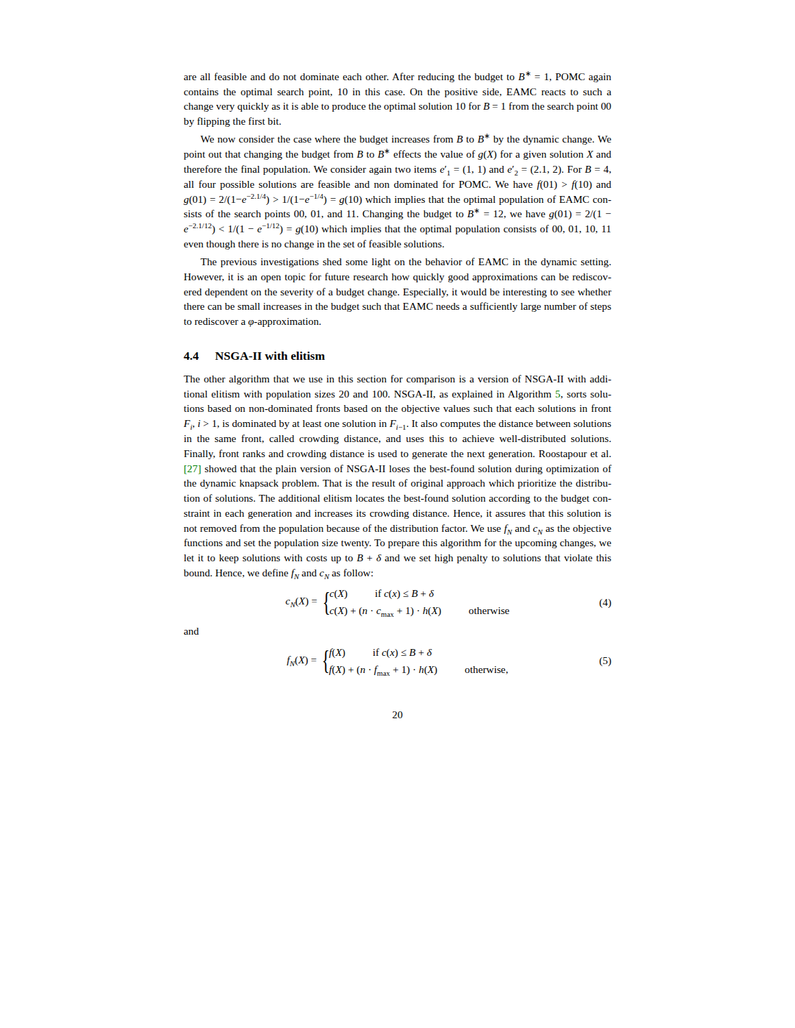are all feasible and do not dominate each other. After reducing the budget to B∗ = 1, POMC again contains the optimal search point, 10 in this case. On the positive side, EAMC reacts to such a change very quickly as it is able to produce the optimal solution 10 for B = 1 from the search point 00 by flipping the first bit.
We now consider the case where the budget increases from B to B∗ by the dynamic change. We point out that changing the budget from B to B∗ effects the value of g(X) for a given solution X and therefore the final population. We consider again two items e′1 = (1, 1) and e′2 = (2.1, 2). For B = 4, all four possible solutions are feasible and non dominated for POMC. We have f(01) > f(10) and g(01) = 2/(1−e−2.1/4) > 1/(1−e−1/4) = g(10) which implies that the optimal population of EAMC consists of the search points 00, 01, and 11. Changing the budget to B∗ = 12, we have g(01) = 2/(1 − e−2.1/12) < 1/(1 − e−1/12) = g(10) which implies that the optimal population consists of 00, 01, 10, 11 even though there is no change in the set of feasible solutions.
The previous investigations shed some light on the behavior of EAMC in the dynamic setting. However, it is an open topic for future research how quickly good approximations can be rediscovered dependent on the severity of a budget change. Especially, it would be interesting to see whether there can be small increases in the budget such that EAMC needs a sufficiently large number of steps to rediscover a φ-approximation.
4.4 NSGA-II with elitism
The other algorithm that we use in this section for comparison is a version of NSGA-II with additional elitism with population sizes 20 and 100. NSGA-II, as explained in Algorithm 5, sorts solutions based on non-dominated fronts based on the objective values such that each solutions in front Fi, i > 1, is dominated by at least one solution in Fi−1. It also computes the distance between solutions in the same front, called crowding distance, and uses this to achieve well-distributed solutions. Finally, front ranks and crowding distance is used to generate the next generation. Roostapour et al. [27] showed that the plain version of NSGA-II loses the best-found solution during optimization of the dynamic knapsack problem. That is the result of original approach which prioritize the distribution of solutions. The additional elitism locates the best-found solution according to the budget constraint in each generation and increases its crowding distance. Hence, it assures that this solution is not removed from the population because of the distribution factor. We use fN and cN as the objective functions and set the population size twenty. To prepare this algorithm for the upcoming changes, we let it to keep solutions with costs up to B + δ and we set high penalty to solutions that violate this bound. Hence, we define fN and cN as follow:
cN(X) = { c(X) if c(x) ≤ B + δ c(X) + (n · cmax + 1) · h(X) otherwise
(4)
and
fN(X) = { f(X) if c(x) ≤ B + δ f(X) + (n · fmax + 1) · h(X) otherwise,
(5)
20